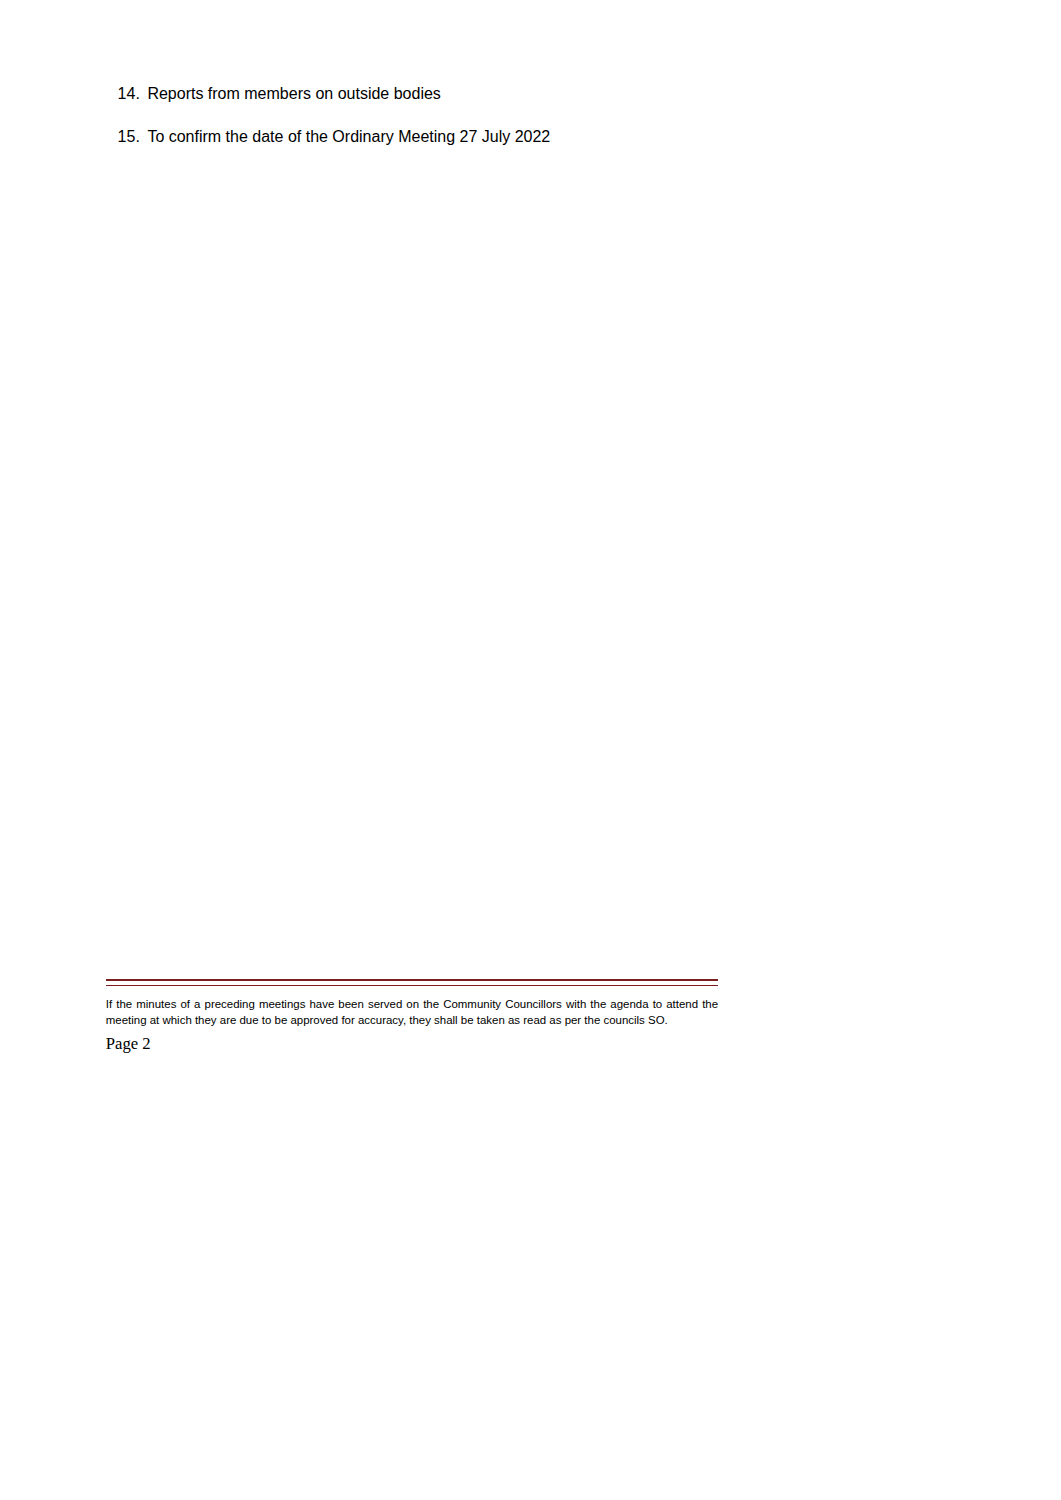14. Reports from members on outside bodies
15. To confirm the date of the Ordinary Meeting 27 July 2022
If the minutes of a preceding meetings have been served on the Community Councillors with the agenda to attend the meeting at which they are due to be approved for accuracy, they shall be taken as read as per the councils SO.
Page 2